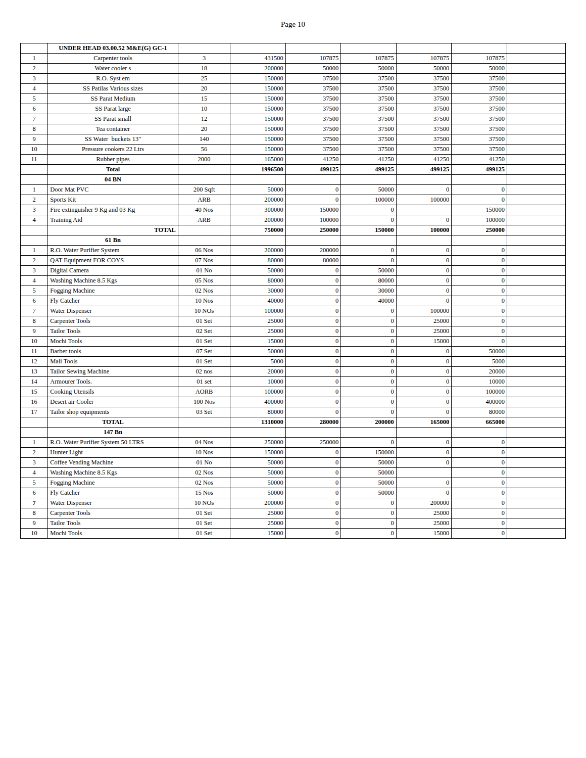Page 10
| | UNDER HEAD 03.00.52 M&E(G) GC-1 | | | | | | | |
| 1 | Carpenter tools | 3 | 431500 | 107875 | 107875 | 107875 | 107875 | |
| 2 | Water cooler s | 18 | 200000 | 50000 | 50000 | 50000 | 50000 | |
| 3 | R.O. Syst em | 25 | 150000 | 37500 | 37500 | 37500 | 37500 | |
| 4 | SS Patilas Various sizes | 20 | 150000 | 37500 | 37500 | 37500 | 37500 | |
| 5 | SS Parat Medium | 15 | 150000 | 37500 | 37500 | 37500 | 37500 | |
| 6 | SS Parat large | 10 | 150000 | 37500 | 37500 | 37500 | 37500 | |
| 7 | SS Parat small | 12 | 150000 | 37500 | 37500 | 37500 | 37500 | |
| 8 | Tea container | 20 | 150000 | 37500 | 37500 | 37500 | 37500 | |
| 9 | SS Water buckets 13" | 140 | 150000 | 37500 | 37500 | 37500 | 37500 | |
| 10 | Pressure cookers 22 Ltrs | 56 | 150000 | 37500 | 37500 | 37500 | 37500 | |
| 11 | Rubber pipes | 2000 | 165000 | 41250 | 41250 | 41250 | 41250 | |
| | Total | | 1996500 | 499125 | 499125 | 499125 | 499125 | |
| | 04 BN | | | | | | | |
| 1 | Door Mat PVC | 200 Sqft | 50000 | 0 | 50000 | 0 | 0 | |
| 2 | Sports Kit | ARB | 200000 | 0 | 100000 | 100000 | 0 | |
| 3 | Fire extinguisher 9 Kg and 03 Kg | 40 Nos | 300000 | 150000 | 0 | | 150000 | |
| 4 | Training Aid | ARB | 200000 | 100000 | 0 | 0 | 100000 | |
| | TOTAL | | 750000 | 250000 | 150000 | 100000 | 250000 | |
| | 61 Bn | | | | | | | |
| 1 | R.O. Water Purifier System | 06 Nos | 200000 | 200000 | 0 | 0 | 0 | |
| 2 | QAT Equipment FOR COYS | 07 Nos | 80000 | 80000 | 0 | 0 | 0 | |
| 3 | Digital Camera | 01 No | 50000 | 0 | 50000 | 0 | 0 | |
| 4 | Washing Machine 8.5 Kgs | 05 Nos | 80000 | 0 | 80000 | 0 | 0 | |
| 5 | Fogging Machine | 02 Nos | 30000 | 0 | 30000 | 0 | 0 | |
| 6 | Fly Catcher | 10 Nos | 40000 | 0 | 40000 | 0 | 0 | |
| 7 | Water Dispenser | 10 NOs | 100000 | 0 | 0 | 100000 | 0 | |
| 8 | Carpenter Tools | 01 Set | 25000 | 0 | 0 | 25000 | 0 | |
| 9 | Tailor Tools | 02 Set | 25000 | 0 | 0 | 25000 | 0 | |
| 10 | Mochi Tools | 01 Set | 15000 | 0 | 0 | 15000 | 0 | |
| 11 | Barber tools | 07 Set | 50000 | 0 | 0 | 0 | 50000 | |
| 12 | Mali Tools | 01 Set | 5000 | 0 | 0 | 0 | 5000 | |
| 13 | Tailor Sewing Machine | 02 nos | 20000 | 0 | 0 | 0 | 20000 | |
| 14 | Armourer Tools. | 01 set | 10000 | 0 | 0 | 0 | 10000 | |
| 15 | Cooking Utensils | AORB | 100000 | 0 | 0 | 0 | 100000 | |
| 16 | Desert air Cooler | 100 Nos | 400000 | 0 | 0 | 0 | 400000 | |
| 17 | Tailor shop equipments | 03 Set | 80000 | 0 | 0 | 0 | 80000 | |
| | TOTAL | | 1310000 | 280000 | 200000 | 165000 | 665000 | |
| | 147 Bn | | | | | | | |
| 1 | R.O. Water Purifier System 50 LTRS | 04 Nos | 250000 | 250000 | 0 | 0 | 0 | |
| 2 | Hunter Light | 10 Nos | 150000 | 0 | 150000 | 0 | 0 | |
| 3 | Coffee Vending Machine | 01 No | 50000 | 0 | 50000 | 0 | 0 | |
| 4 | Washing Machine 8.5 Kgs | 02 Nos | 50000 | 0 | 50000 | | 0 | |
| 5 | Fogging Machine | 02 Nos | 50000 | 0 | 50000 | 0 | 0 | |
| 6 | Fly Catcher | 15 Nos | 50000 | 0 | 50000 | 0 | 0 | |
| 7 | Water Dispenser | 10 NOs | 200000 | 0 | 0 | 200000 | 0 | |
| 8 | Carpenter Tools | 01 Set | 25000 | 0 | 0 | 25000 | 0 | |
| 9 | Tailor Tools | 01 Set | 25000 | 0 | 0 | 25000 | 0 | |
| 10 | Mochi Tools | 01 Set | 15000 | 0 | 0 | 15000 | 0 | |